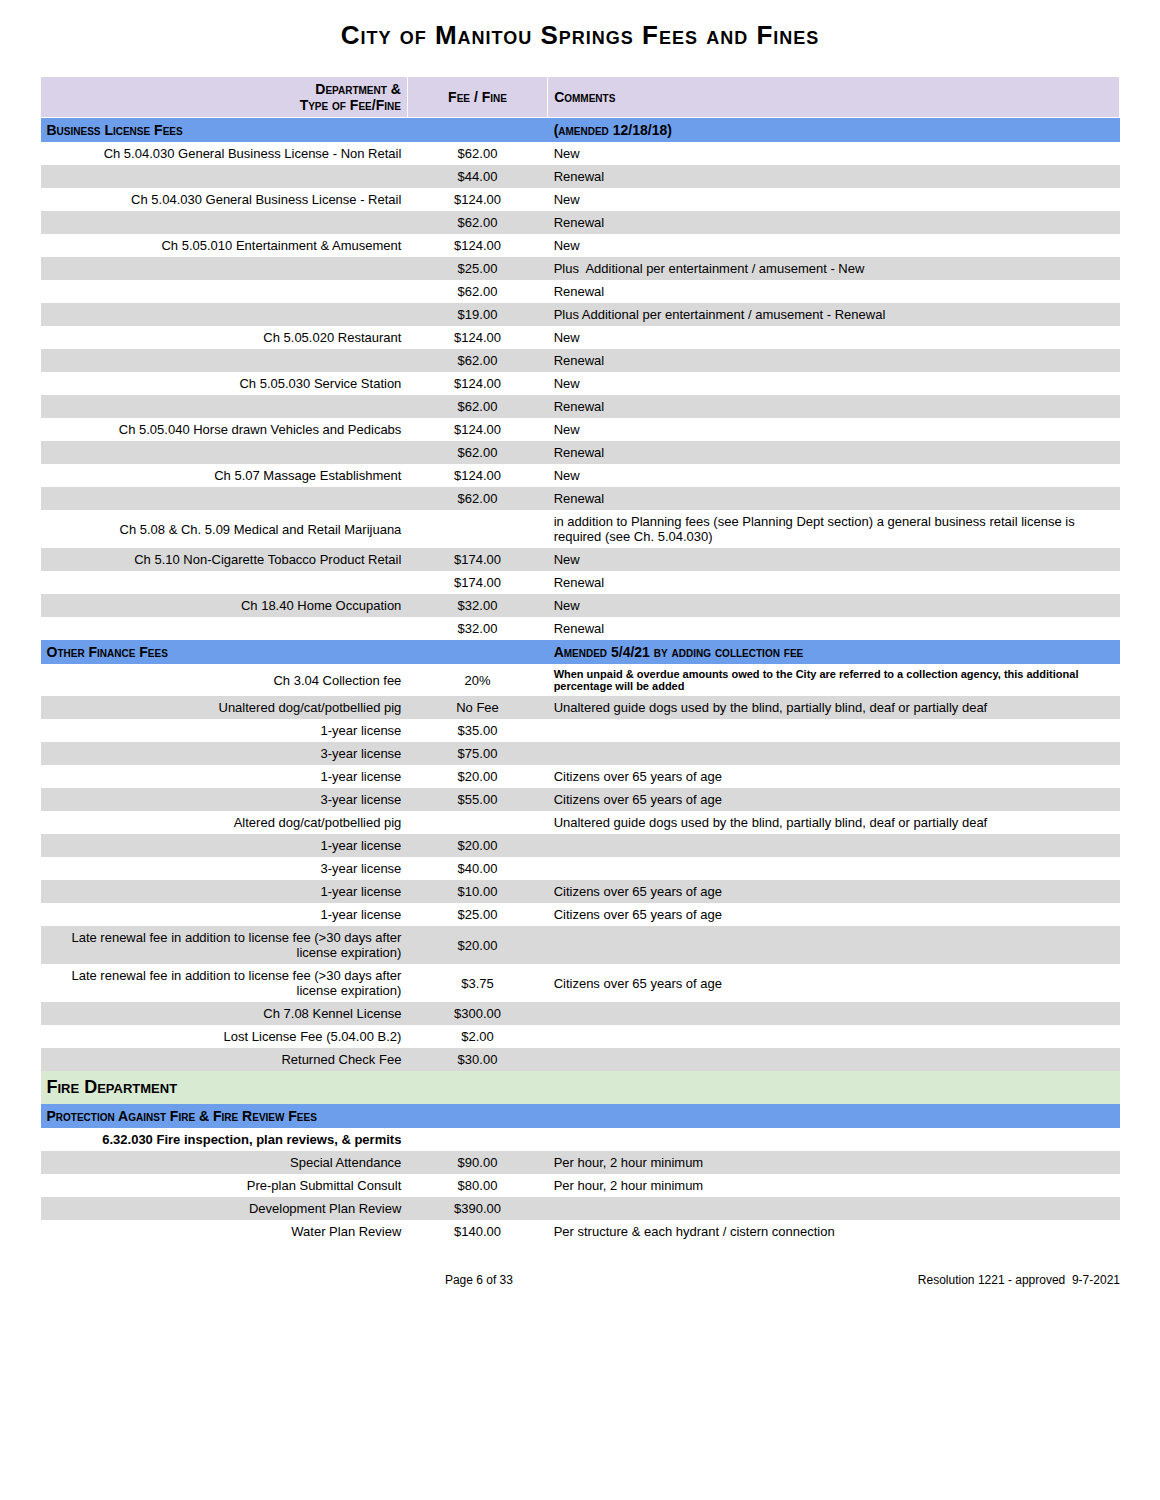City of Manitou Springs Fees and Fines
| Department & Type of Fee/Fine | Fee / Fine | Comments |
| --- | --- | --- |
| Business License Fees | | (amended 12/18/18) |
| Ch 5.04.030 General Business License - Non Retail | $62.00 | New |
| | $44.00 | Renewal |
| Ch 5.04.030 General Business License - Retail | $124.00 | New |
| | $62.00 | Renewal |
| Ch 5.05.010 Entertainment & Amusement | $124.00 | New |
| | $25.00 | Plus Additional per entertainment / amusement - New |
| | $62.00 | Renewal |
| | $19.00 | Plus Additional per entertainment / amusement - Renewal |
| Ch 5.05.020 Restaurant | $124.00 | New |
| | $62.00 | Renewal |
| Ch 5.05.030 Service Station | $124.00 | New |
| | $62.00 | Renewal |
| Ch 5.05.040 Horse drawn Vehicles and Pedicabs | $124.00 | New |
| | $62.00 | Renewal |
| Ch 5.07 Massage Establishment | $124.00 | New |
| | $62.00 | Renewal |
| Ch 5.08 & Ch. 5.09 Medical and Retail Marijuana | | in addition to Planning fees (see Planning Dept section) a general business retail license is required (see Ch. 5.04.030) |
| Ch 5.10 Non-Cigarette Tobacco Product Retail | $174.00 | New |
| | $174.00 | Renewal |
| Ch 18.40 Home Occupation | $32.00 | New |
| | $32.00 | Renewal |
| Other Finance Fees | | Amended 5/4/21 by adding collection fee |
| Ch 3.04 Collection fee | 20% | When unpaid & overdue amounts owed to the City are referred to a collection agency, this additional percentage will be added |
| Unaltered dog/cat/potbellied pig | No Fee | Unaltered guide dogs used by the blind, partially blind, deaf or partially deaf |
| 1-year license | $35.00 | |
| 3-year license | $75.00 | |
| 1-year license | $20.00 | Citizens over 65 years of age |
| 3-year license | $55.00 | Citizens over 65 years of age |
| Altered dog/cat/potbellied pig | | Unaltered guide dogs used by the blind, partially blind, deaf or partially deaf |
| 1-year license | $20.00 | |
| 3-year license | $40.00 | |
| 1-year license | $10.00 | Citizens over 65 years of age |
| 1-year license | $25.00 | Citizens over 65 years of age |
| Late renewal fee in addition to license fee (>30 days after license expiration) | $20.00 | |
| Late renewal fee in addition to license fee (>30 days after license expiration) | $3.75 | Citizens over 65 years of age |
| Ch 7.08 Kennel License | $300.00 | |
| Lost License Fee (5.04.00 B.2) | $2.00 | |
| Returned Check Fee | $30.00 | |
| Fire Department |
| Protection Against Fire & Fire Review Fees | | |
| 6.32.030 Fire inspection, plan reviews, & permits | | |
| Special Attendance | $90.00 | Per hour, 2 hour minimum |
| Pre-plan Submittal Consult | $80.00 | Per hour, 2 hour minimum |
| Development Plan Review | $390.00 | |
| Water Plan Review | $140.00 | Per structure & each hydrant / cistern connection |
Page 6 of 33 Resolution 1221 - approved 9-7-2021